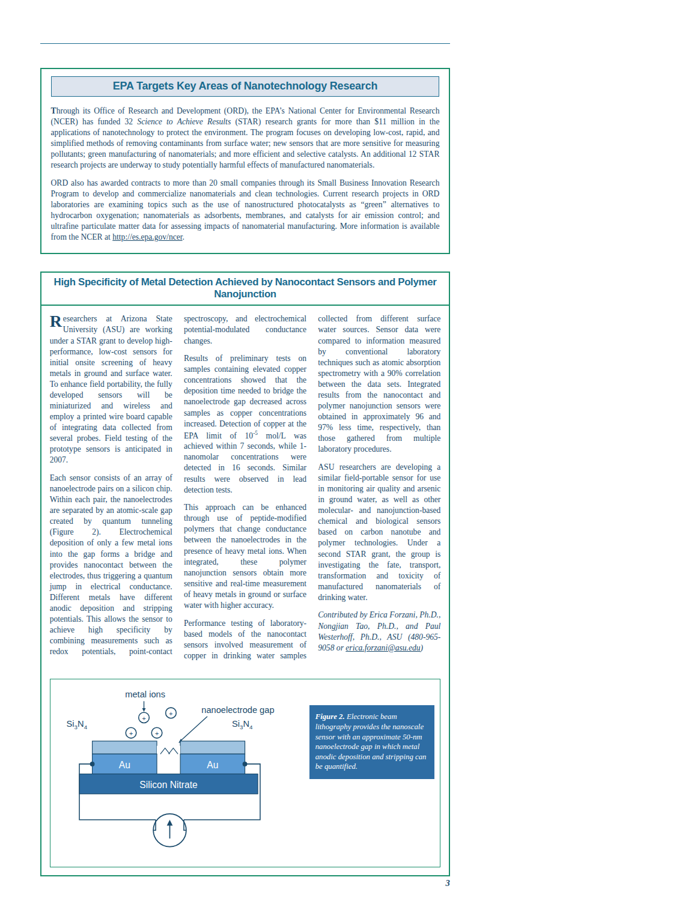EPA Targets Key Areas of Nanotechnology Research
Through its Office of Research and Development (ORD), the EPA’s National Center for Environmental Research (NCER) has funded 32 Science to Achieve Results (STAR) research grants for more than $11 million in the applications of nanotechnology to protect the environment. The program focuses on developing low-cost, rapid, and simplified methods of removing contaminants from surface water; new sensors that are more sensitive for measuring pollutants; green manufacturing of nanomaterials; and more efficient and selective catalysts. An additional 12 STAR research projects are underway to study potentially harmful effects of manufactured nanomaterials.
ORD also has awarded contracts to more than 20 small companies through its Small Business Innovation Research Program to develop and commercialize nanomaterials and clean technologies. Current research projects in ORD laboratories are examining topics such as the use of nanostructured photocatalysts as “green” alternatives to hydrocarbon oxygenation; nanomaterials as adsorbents, membranes, and catalysts for air emission control; and ultrafine particulate matter data for assessing impacts of nanomaterial manufacturing. More information is available from the NCER at http://es.epa.gov/ncer.
High Specificity of Metal Detection Achieved by Nanocontact Sensors and Polymer Nanojunction
Researchers at Arizona State University (ASU) are working under a STAR grant to develop high-performance, low-cost sensors for initial onsite screening of heavy metals in ground and surface water. To enhance field portability, the fully developed sensors will be miniaturized and wireless and employ a printed wire board capable of integrating data collected from several probes. Field testing of the prototype sensors is anticipated in 2007.
Each sensor consists of an array of nanoelectrode pairs on a silicon chip. Within each pair, the nanoelectrodes are separated by an atomic-scale gap created by quantum tunneling (Figure 2). Electrochemical deposition of only a few metal ions into the gap forms a bridge and provides nanocontact between the electrodes, thus triggering a quantum jump in electrical conductance. Different metals have different anodic deposition and stripping potentials. This allows the sensor to achieve high specificity by combining measurements such as redox potentials, point-contact spectroscopy, and electrochemical potential-modulated conductance changes.
Results of preliminary tests on samples containing elevated copper concentrations showed that the deposition time needed to bridge the nanoelectrode gap decreased across samples as copper concentrations increased. Detection of copper at the EPA limit of 10-5 mol/L was achieved within 7 seconds, while 1-nanomolar concentrations were detected in 16 seconds. Similar results were observed in lead detection tests.
This approach can be enhanced through use of peptide-modified polymers that change conductance between the nanoelectrodes in the presence of heavy metal ions. When integrated, these polymer nanojunction sensors obtain more sensitive and real-time measurement of heavy metals in ground or surface water with higher accuracy.
Performance testing of laboratory-based models of the nanocontact sensors involved measurement of copper in drinking water samples collected from different surface water sources. Sensor data were compared to information measured by conventional laboratory techniques such as atomic absorption spectrometry with a 90% correlation between the data sets. Integrated results from the nanocontact and polymer nanojunction sensors were obtained in approximately 96 and 97% less time, respectively, than those gathered from multiple laboratory procedures.
ASU researchers are developing a similar field-portable sensor for use in monitoring air quality and arsenic in ground water, as well as other molecular- and nanojunction-based chemical and biological sensors based on carbon nanotube and polymer technologies. Under a second STAR grant, the group is investigating the fate, transport, transformation and toxicity of manufactured nanomaterials of drinking water.
Contributed by Erica Forzani, Ph.D., Nongjian Tao, Ph.D., and Paul Westerhoff, Ph.D., ASU (480-965-9058 or erica.forzani@asu.edu)
metal ions nanoelectrode gap Si3N4 Si3N4 + + + + Au Au Silicon Nitrate
Figure 2. Electronic beam lithography provides the nanoscale sensor with an approximate 50-nm nanoelectrode gap in which metal anodic deposition and stripping can be quantified.
3